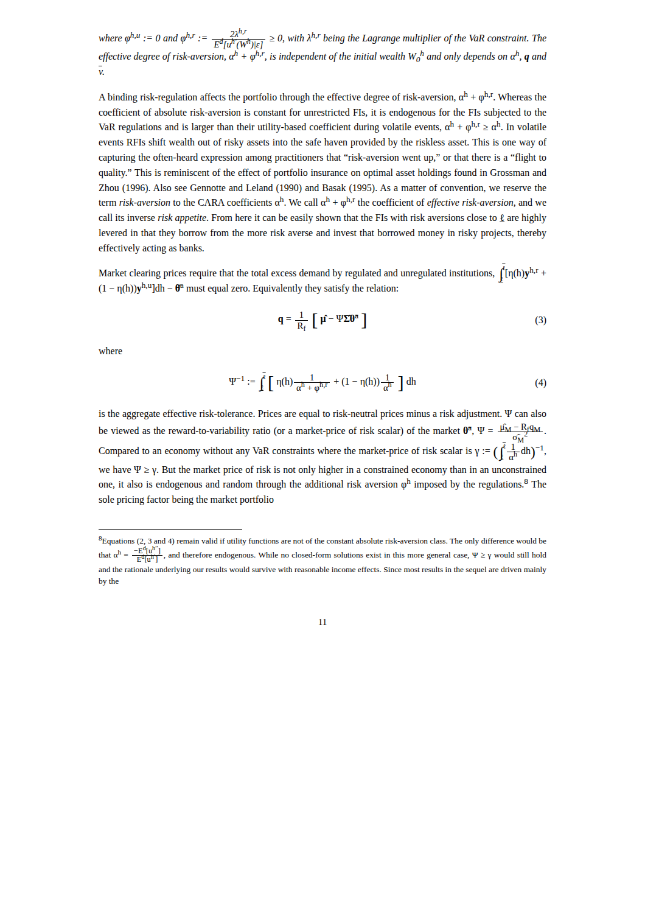where φh,u := 0 and φh,r := 2λh,r Ed[uh′(Wh)|ε] ≥ 0, with λh,r being the Lagrange multiplier of the VaR constraint. The effective degree of risk-aversion, αh + φh,r, is independent of the initial wealth W0h and only depends on αh, q and v.
A binding risk-regulation affects the portfolio through the effective degree of risk-aversion, αh + φh,r. Whereas the coefficient of absolute risk-aversion is constant for unrestricted FIs, it is endogenous for the FIs subjected to the VaR regulations and is larger than their utility-based coefficient during volatile events, αh + φh,r ≥ αh. In volatile events RFIs shift wealth out of risky assets into the safe haven provided by the riskless asset. This is one way of capturing the often-heard expression among practitioners that “risk-aversion went up,” or that there is a “flight to quality.” This is reminiscent of the effect of portfolio insurance on optimal asset holdings found in Grossman and Zhou (1996). Also see Gennotte and Leland (1990) and Basak (1995). As a matter of convention, we reserve the term risk-aversion to the CARA coefficients αh. We call αh + φh,r the coefficient of effective risk-aversion, and we call its inverse risk appetite. From here it can be easily shown that the FIs with risk aversions close to ℓ are highly levered in that they borrow from the more risk averse and invest that borrowed money in risky projects, thereby effectively acting as banks.
Market clearing prices require that the total excess demand by regulated and unregulated institutions, ∫ℓℓ[η(h)yh,r + (1 − η(h))yh,u]dh − θ̂a must equal zero. Equivalently they satisfy the relation:
q = 1 Rf [ μ̂ − ΨΣ̂θ̃a ]
(3)
where
Ψ−1 := ∫ℓℓ [ η(h)1 αh + φh,r + (1 − η(h))1 αh ] dh
(4)
is the aggregate effective risk-tolerance. Prices are equal to risk-neutral prices minus a risk adjustment. Ψ can also be viewed as the reward-to-variability ratio (or a market-price of risk scalar) of the market θ̃a, Ψ = μ̂M − RfqM σ̃M2. Compared to an economy without any VaR constraints where the market-price of risk scalar is γ := (∫ℓℓ 1 αhdh)−1, we have Ψ ≥ γ. But the market price of risk is not only higher in a constrained economy than in an unconstrained one, it also is endogenous and random through the additional risk aversion φh imposed by the regulations.8 The sole pricing factor being the market portfolio
8Equations (2, 3 and 4) remain valid if utility functions are not of the constant absolute risk-aversion class. The only difference would be that αh = −Ed[uh′′] Ed[uh′], and therefore endogenous. While no closed-form solutions exist in this more general case, Ψ ≥ γ would still hold and the rationale underlying our results would survive with reasonable income effects. Since most results in the sequel are driven mainly by the
11